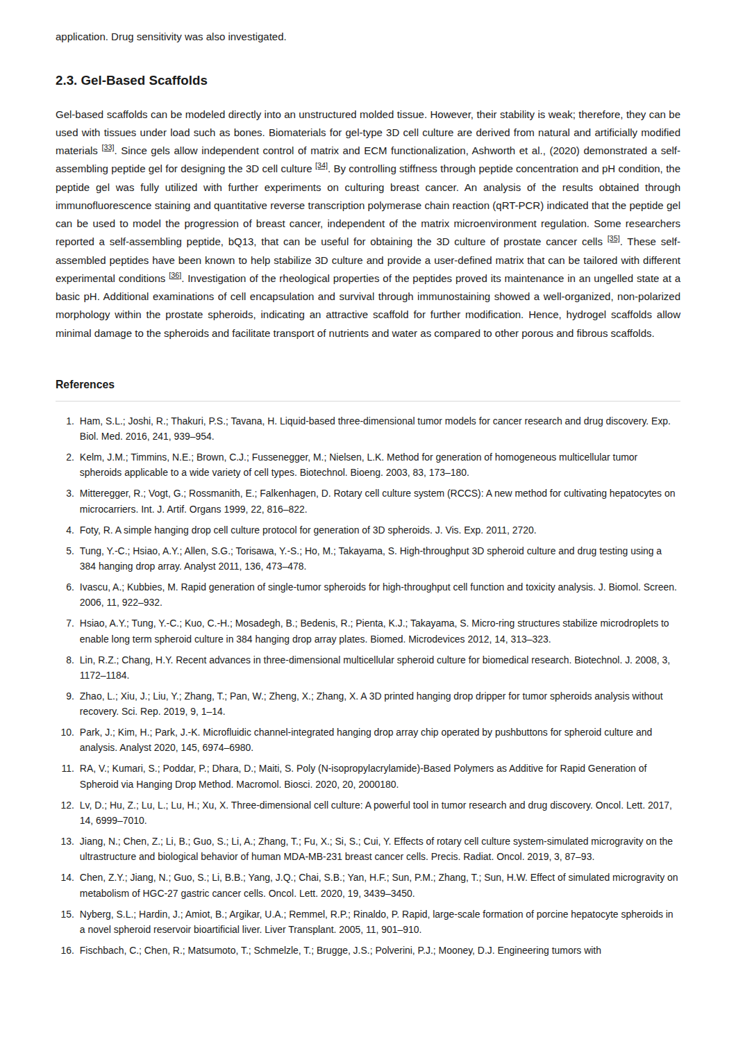application. Drug sensitivity was also investigated.
2.3. Gel-Based Scaffolds
Gel-based scaffolds can be modeled directly into an unstructured molded tissue. However, their stability is weak; therefore, they can be used with tissues under load such as bones. Biomaterials for gel-type 3D cell culture are derived from natural and artificially modified materials [33]. Since gels allow independent control of matrix and ECM functionalization, Ashworth et al., (2020) demonstrated a self-assembling peptide gel for designing the 3D cell culture [34]. By controlling stiffness through peptide concentration and pH condition, the peptide gel was fully utilized with further experiments on culturing breast cancer. An analysis of the results obtained through immunofluorescence staining and quantitative reverse transcription polymerase chain reaction (qRT-PCR) indicated that the peptide gel can be used to model the progression of breast cancer, independent of the matrix microenvironment regulation. Some researchers reported a self-assembling peptide, bQ13, that can be useful for obtaining the 3D culture of prostate cancer cells [35]. These self-assembled peptides have been known to help stabilize 3D culture and provide a user-defined matrix that can be tailored with different experimental conditions [36]. Investigation of the rheological properties of the peptides proved its maintenance in an ungelled state at a basic pH. Additional examinations of cell encapsulation and survival through immunostaining showed a well-organized, non-polarized morphology within the prostate spheroids, indicating an attractive scaffold for further modification. Hence, hydrogel scaffolds allow minimal damage to the spheroids and facilitate transport of nutrients and water as compared to other porous and fibrous scaffolds.
References
Ham, S.L.; Joshi, R.; Thakuri, P.S.; Tavana, H. Liquid-based three-dimensional tumor models for cancer research and drug discovery. Exp. Biol. Med. 2016, 241, 939–954.
Kelm, J.M.; Timmins, N.E.; Brown, C.J.; Fussenegger, M.; Nielsen, L.K. Method for generation of homogeneous multicellular tumor spheroids applicable to a wide variety of cell types. Biotechnol. Bioeng. 2003, 83, 173–180.
Mitteregger, R.; Vogt, G.; Rossmanith, E.; Falkenhagen, D. Rotary cell culture system (RCCS): A new method for cultivating hepatocytes on microcarriers. Int. J. Artif. Organs 1999, 22, 816–822.
Foty, R. A simple hanging drop cell culture protocol for generation of 3D spheroids. J. Vis. Exp. 2011, 2720.
Tung, Y.-C.; Hsiao, A.Y.; Allen, S.G.; Torisawa, Y.-S.; Ho, M.; Takayama, S. High-throughput 3D spheroid culture and drug testing using a 384 hanging drop array. Analyst 2011, 136, 473–478.
Ivascu, A.; Kubbies, M. Rapid generation of single-tumor spheroids for high-throughput cell function and toxicity analysis. J. Biomol. Screen. 2006, 11, 922–932.
Hsiao, A.Y.; Tung, Y.-C.; Kuo, C.-H.; Mosadegh, B.; Bedenis, R.; Pienta, K.J.; Takayama, S. Micro-ring structures stabilize microdroplets to enable long term spheroid culture in 384 hanging drop array plates. Biomed. Microdevices 2012, 14, 313–323.
Lin, R.Z.; Chang, H.Y. Recent advances in three-dimensional multicellular spheroid culture for biomedical research. Biotechnol. J. 2008, 3, 1172–1184.
Zhao, L.; Xiu, J.; Liu, Y.; Zhang, T.; Pan, W.; Zheng, X.; Zhang, X. A 3D printed hanging drop dripper for tumor spheroids analysis without recovery. Sci. Rep. 2019, 9, 1–14.
Park, J.; Kim, H.; Park, J.-K. Microfluidic channel-integrated hanging drop array chip operated by pushbuttons for spheroid culture and analysis. Analyst 2020, 145, 6974–6980.
RA, V.; Kumari, S.; Poddar, P.; Dhara, D.; Maiti, S. Poly (N-isopropylacrylamide)-Based Polymers as Additive for Rapid Generation of Spheroid via Hanging Drop Method. Macromol. Biosci. 2020, 20, 2000180.
Lv, D.; Hu, Z.; Lu, L.; Lu, H.; Xu, X. Three-dimensional cell culture: A powerful tool in tumor research and drug discovery. Oncol. Lett. 2017, 14, 6999–7010.
Jiang, N.; Chen, Z.; Li, B.; Guo, S.; Li, A.; Zhang, T.; Fu, X.; Si, S.; Cui, Y. Effects of rotary cell culture system-simulated microgravity on the ultrastructure and biological behavior of human MDA-MB-231 breast cancer cells. Precis. Radiat. Oncol. 2019, 3, 87–93.
Chen, Z.Y.; Jiang, N.; Guo, S.; Li, B.B.; Yang, J.Q.; Chai, S.B.; Yan, H.F.; Sun, P.M.; Zhang, T.; Sun, H.W. Effect of simulated microgravity on metabolism of HGC-27 gastric cancer cells. Oncol. Lett. 2020, 19, 3439–3450.
Nyberg, S.L.; Hardin, J.; Amiot, B.; Argikar, U.A.; Remmel, R.P.; Rinaldo, P. Rapid, large-scale formation of porcine hepatocyte spheroids in a novel spheroid reservoir bioartificial liver. Liver Transplant. 2005, 11, 901–910.
Fischbach, C.; Chen, R.; Matsumoto, T.; Schmelzle, T.; Brugge, J.S.; Polverini, P.J.; Mooney, D.J. Engineering tumors with